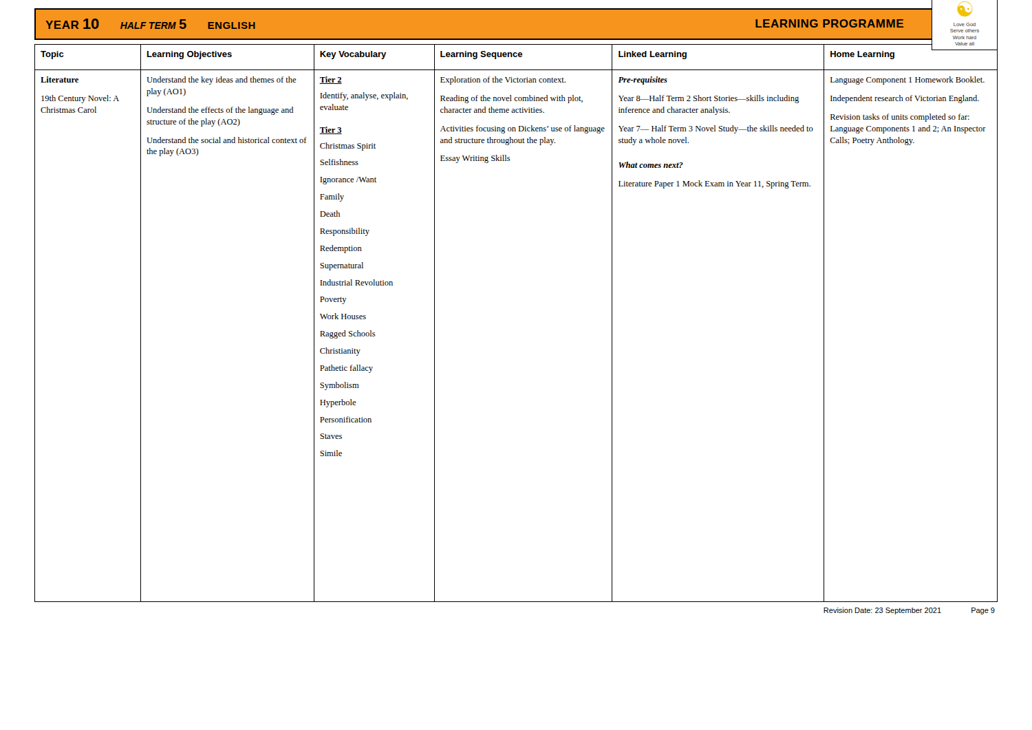YEAR 10 HALF TERM 5 ENGLISH
LEARNING PROGRAMME
☯
Love God
Serve others
Work hard
Value all
| Topic | Learning Objectives | Key Vocabulary | Learning Sequence | Linked Learning | Home Learning |
| --- | --- | --- | --- | --- | --- |
| Literature 19th Century Novel: A Christmas Carol | Understand the key ideas and themes of the play (AO1) Understand the effects of the language and structure of the play (AO2) Understand the social and historical context of the play (AO3) | Tier 2 Identify, analyse, explain, evaluate Tier 3 Christmas Spirit Selfishness Ignorance /Want Family Death Responsibility Redemption Supernatural Industrial Revolution Poverty Work Houses Ragged Schools Christianity Pathetic fallacy Symbolism Hyperbole Personification Staves Simile | Exploration of the Victorian context. Reading of the novel combined with plot, character and theme activities. Activities focusing on Dickens’ use of language and structure throughout the play. Essay Writing Skills | Pre-requisites Year 8—Half Term 2 Short Stories—skills including inference and character analysis. Year 7— Half Term 3 Novel Study—the skills needed to study a whole novel. What comes next? Literature Paper 1 Mock Exam in Year 11, Spring Term. | Language Component 1 Homework Booklet. Independent research of Victorian England. Revision tasks of units completed so far: Language Components 1 and 2; An Inspector Calls; Poetry Anthology. |
Revision Date: 23 September 2021 Page 9